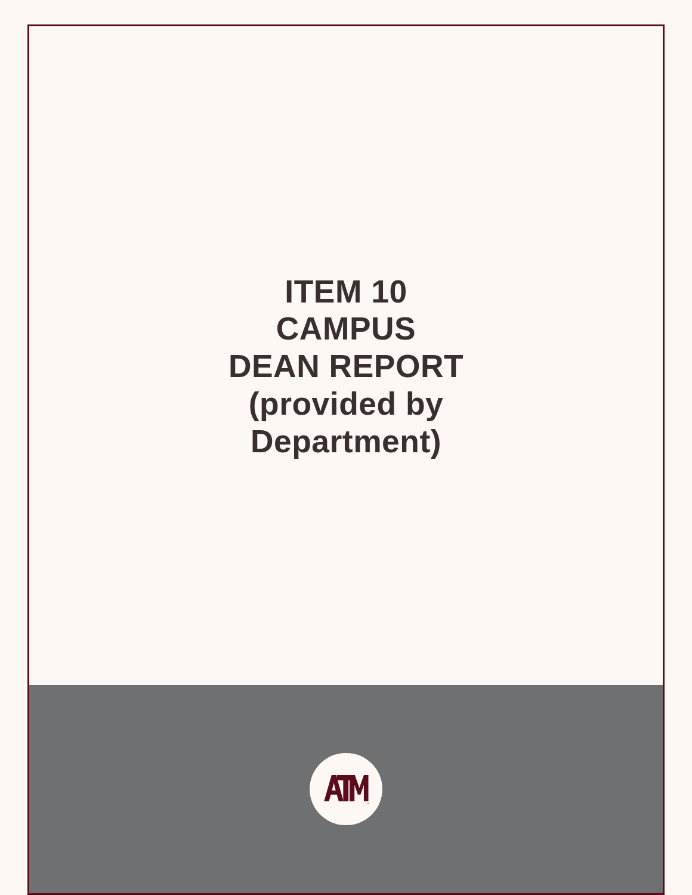ITEM 10CAMPUS DEAN REPORT(provided by Department)
®